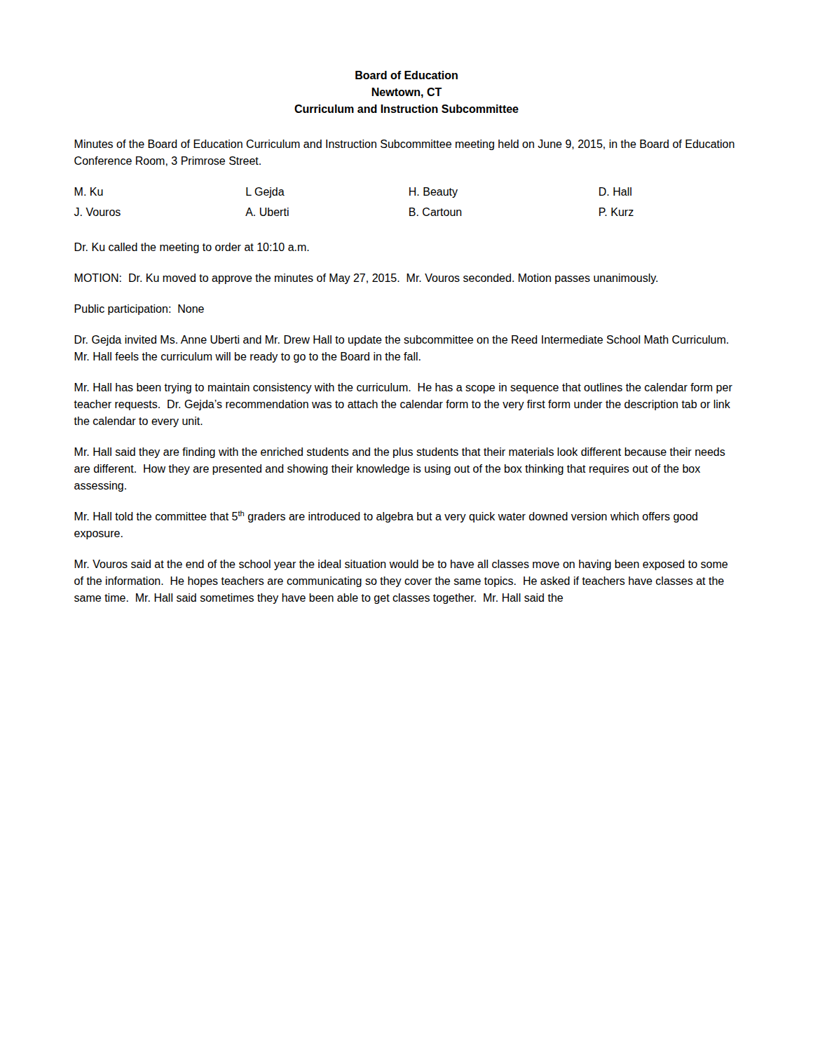Board of Education
Newtown, CT
Curriculum and Instruction Subcommittee
Minutes of the Board of Education Curriculum and Instruction Subcommittee meeting held on June 9, 2015, in the Board of Education Conference Room, 3 Primrose Street.
| M. Ku | L Gejda | H. Beauty | D. Hall |
| J. Vouros | A. Uberti | B. Cartoun | P. Kurz |
Dr. Ku called the meeting to order at 10:10 a.m.
MOTION: Dr. Ku moved to approve the minutes of May 27, 2015. Mr. Vouros seconded. Motion passes unanimously.
Public participation: None
Dr. Gejda invited Ms. Anne Uberti and Mr. Drew Hall to update the subcommittee on the Reed Intermediate School Math Curriculum. Mr. Hall feels the curriculum will be ready to go to the Board in the fall.
Mr. Hall has been trying to maintain consistency with the curriculum. He has a scope in sequence that outlines the calendar form per teacher requests. Dr. Gejda’s recommendation was to attach the calendar form to the very first form under the description tab or link the calendar to every unit.
Mr. Hall said they are finding with the enriched students and the plus students that their materials look different because their needs are different. How they are presented and showing their knowledge is using out of the box thinking that requires out of the box assessing.
Mr. Hall told the committee that 5th graders are introduced to algebra but a very quick water downed version which offers good exposure.
Mr. Vouros said at the end of the school year the ideal situation would be to have all classes move on having been exposed to some of the information. He hopes teachers are communicating so they cover the same topics. He asked if teachers have classes at the same time. Mr. Hall said sometimes they have been able to get classes together. Mr. Hall said the